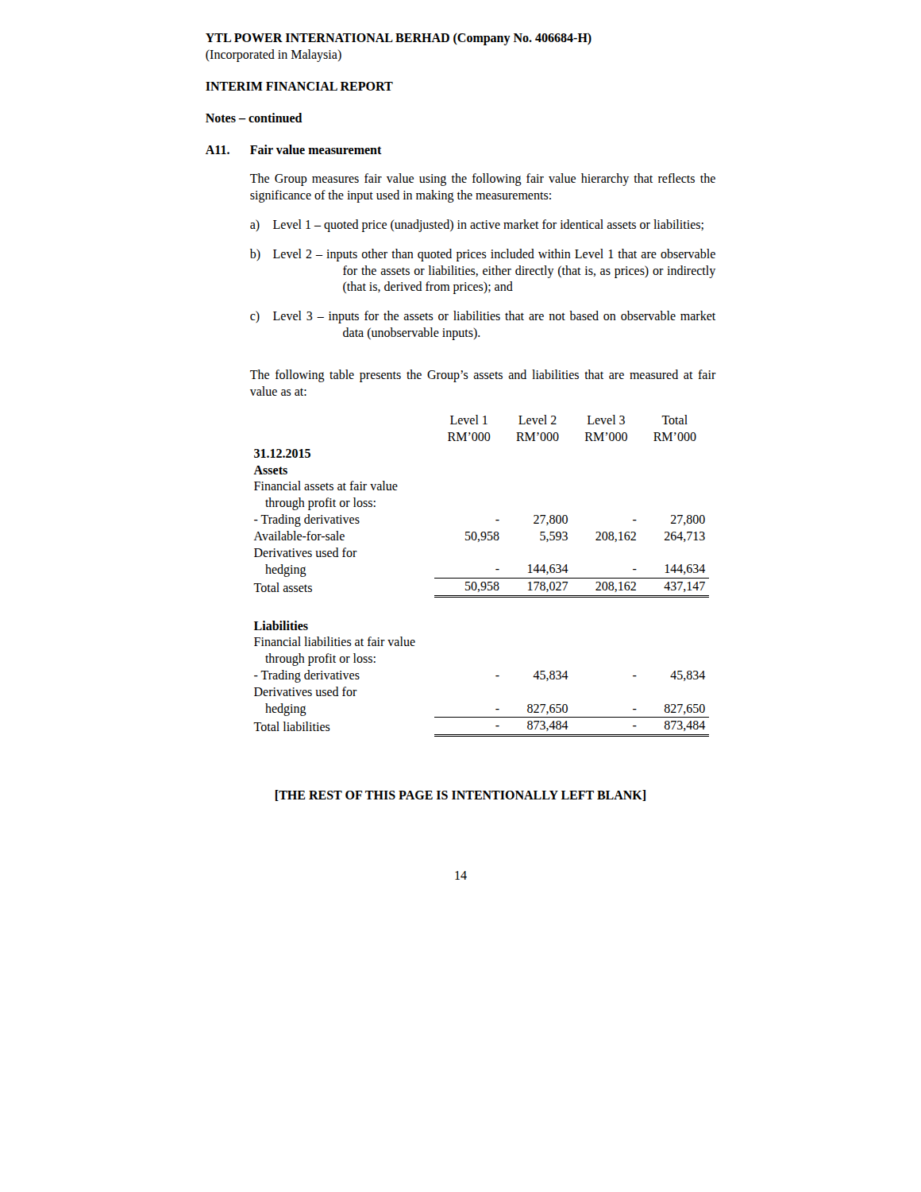YTL POWER INTERNATIONAL BERHAD (Company No. 406684-H)
(Incorporated in Malaysia)
INTERIM FINANCIAL REPORT
Notes – continued
A11.
Fair value measurement
The Group measures fair value using the following fair value hierarchy that reflects the significance of the input used in making the measurements:
a)
Level 1 – quoted price (unadjusted) in active market for identical assets or liabilities;
b)
Level 2 – inputs other than quoted prices included within Level 1 that are observable for the assets or liabilities, either directly (that is, as prices) or indirectly (that is, derived from prices); and
c)
Level 3 – inputs for the assets or liabilities that are not based on observable market data (unobservable inputs).
The following table presents the Group’s assets and liabilities that are measured at fair value as at:
| | Level 1 | Level 2 | Level 3 | Total |
| | RM’000 | RM’000 | RM’000 | RM’000 |
| 31.12.2015 | | | | |
| Assets | | | | |
| Financial assets at fair value | | | | |
| through profit or loss: | | | | |
| - Trading derivatives | - | 27,800 | - | 27,800 |
| Available-for-sale | 50,958 | 5,593 | 208,162 | 264,713 |
| Derivatives used for | | | | |
| hedging | - | 144,634 | - | 144,634 |
| Total assets | 50,958 | 178,027 | 208,162 | 437,147 |
| Liabilities | | | | |
| Financial liabilities at fair value | | | | |
| through profit or loss: | | | | |
| - Trading derivatives | - | 45,834 | - | 45,834 |
| Derivatives used for | | | | |
| hedging | - | 827,650 | - | 827,650 |
| Total liabilities | - | 873,484 | - | 873,484 |
[THE REST OF THIS PAGE IS INTENTIONALLY LEFT BLANK]
14